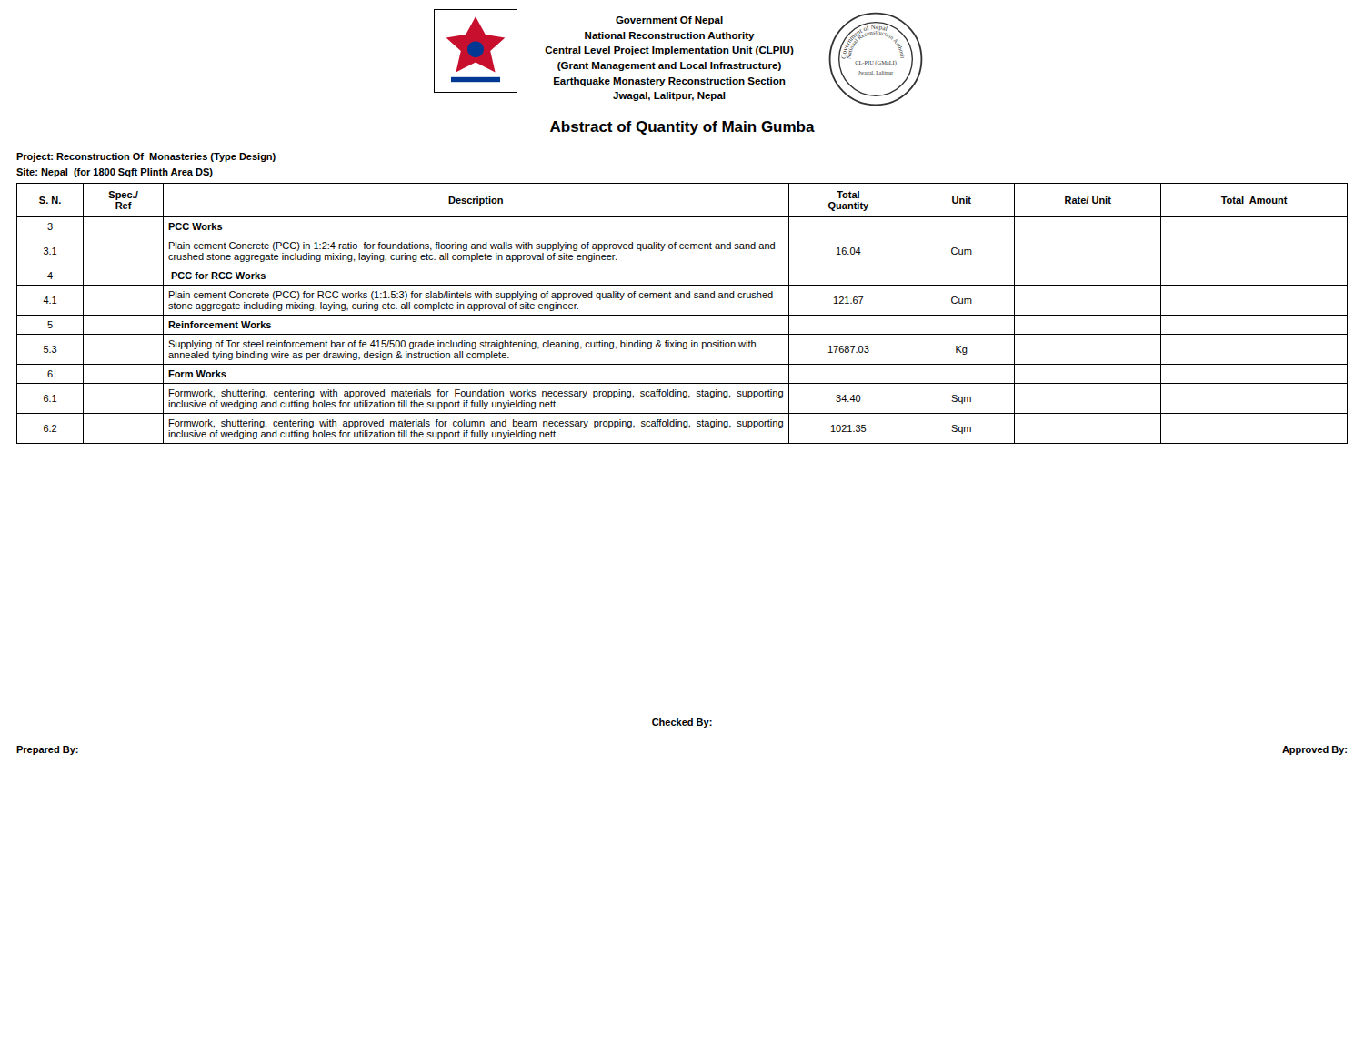Government Of Nepal
National Reconstruction Authority
Central Level Project Implementation Unit (CLPIU)
(Grant Management and Local Infrastructure)
Earthquake Monastery Reconstruction Section
Jwagal, Lalitpur, Nepal
Abstract of Quantity of Main Gumba
Project: Reconstruction Of Monasteries (Type Design)
Site: Nepal (for 1800 Sqft Plinth Area DS)
| S. N. | Spec./ Ref | Description | Total Quantity | Unit | Rate/ Unit | Total Amount |
| --- | --- | --- | --- | --- | --- | --- |
| 3 | | PCC Works | | | | |
| 3.1 | | Plain cement Concrete (PCC) in 1:2:4 ratio for foundations, flooring and walls with supplying of approved quality of cement and sand and crushed stone aggregate including mixing, laying, curing etc. all complete in approval of site engineer. | 16.04 | Cum | | |
| 4 | | PCC for RCC Works | | | | |
| 4.1 | | Plain cement Concrete (PCC) for RCC works (1:1.5:3) for slab/lintels with supplying of approved quality of cement and sand and crushed stone aggregate including mixing, laying, curing etc. all complete in approval of site engineer. | 121.67 | Cum | | |
| 5 | | Reinforcement Works | | | | |
| 5.3 | | Supplying of Tor steel reinforcement bar of fe 415/500 grade including straightening, cleaning, cutting, binding & fixing in position with annealed tying binding wire as per drawing, design & instruction all complete. | 17687.03 | Kg | | |
| 6 | | Form Works | | | | |
| 6.1 | | Formwork, shuttering, centering with approved materials for Foundation works necessary propping, scaffolding, staging, supporting inclusive of wedging and cutting holes for utilization till the support if fully unyielding nett. | 34.40 | Sqm | | |
| 6.2 | | Formwork, shuttering, centering with approved materials for column and beam necessary propping, scaffolding, staging, supporting inclusive of wedging and cutting holes for utilization till the support if fully unyielding nett. | 1021.35 | Sqm | | |
Checked By:
Prepared By:
Approved By: